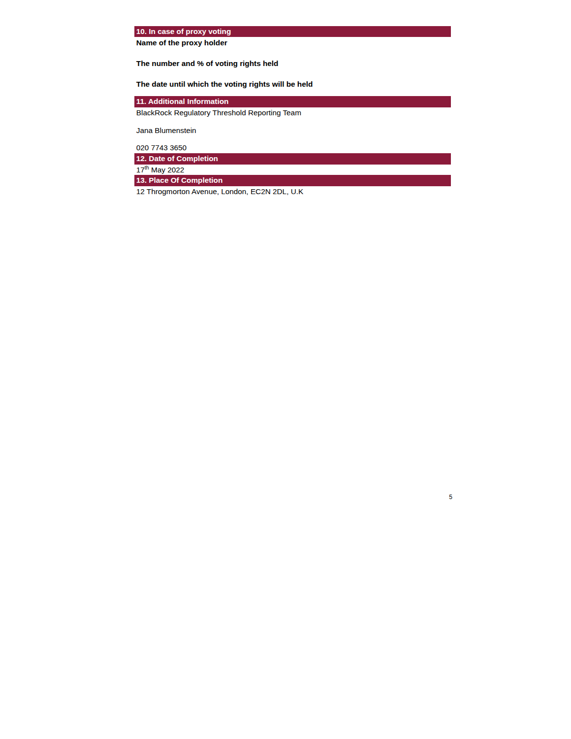10. In case of proxy voting
Name of the proxy holder
The number and % of voting rights held
The date until which the voting rights will be held
11. Additional Information
BlackRock Regulatory Threshold Reporting Team
Jana Blumenstein
020 7743 3650
12. Date of Completion
17th May 2022
13. Place Of Completion
12 Throgmorton Avenue, London, EC2N 2DL, U.K
5